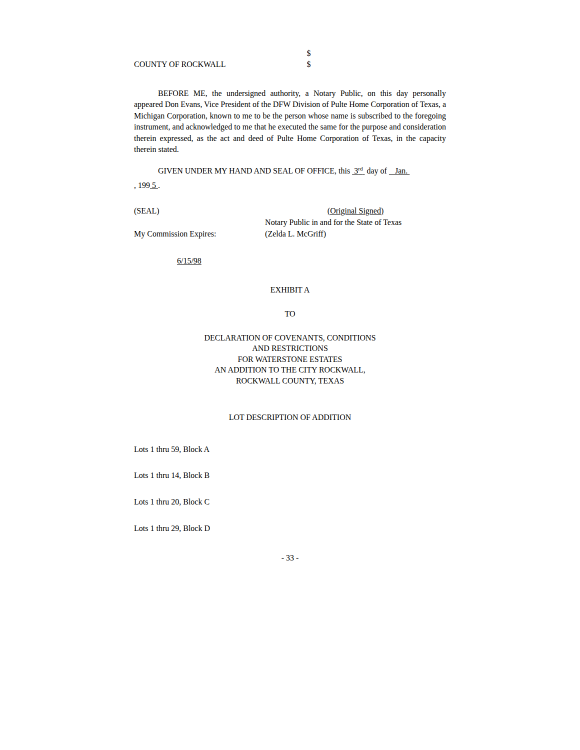$
COUNTY OF ROCKWALL $
BEFORE ME, the undersigned authority, a Notary Public, on this day personally appeared Don Evans, Vice President of the DFW Division of Pulte Home Corporation of Texas, a Michigan Corporation, known to me to be the person whose name is subscribed to the foregoing instrument, and acknowledged to me that he executed the same for the purpose and consideration therein expressed, as the act and deed of Pulte Home Corporation of Texas, in the capacity therein stated.
GIVEN UNDER MY HAND AND SEAL OF OFFICE, this 3rd day of Jan.
, 199 5 .
| (SEAL) | (Original Signed) Notary Public in and for the State of Texas |
| My Commission Expires: | (Zelda L. McGriff) |
6/15/98
EXHIBIT A
TO
DECLARATION OF COVENANTS, CONDITIONS
AND RESTRICTIONS
FOR WATERSTONE ESTATES
AN ADDITION TO THE CITY ROCKWALL,
ROCKWALL COUNTY, TEXAS
LOT DESCRIPTION OF ADDITION
Lots 1 thru 59, Block A
Lots 1 thru 14, Block B
Lots 1 thru 20, Block C
Lots 1 thru 29, Block D
- 33 -